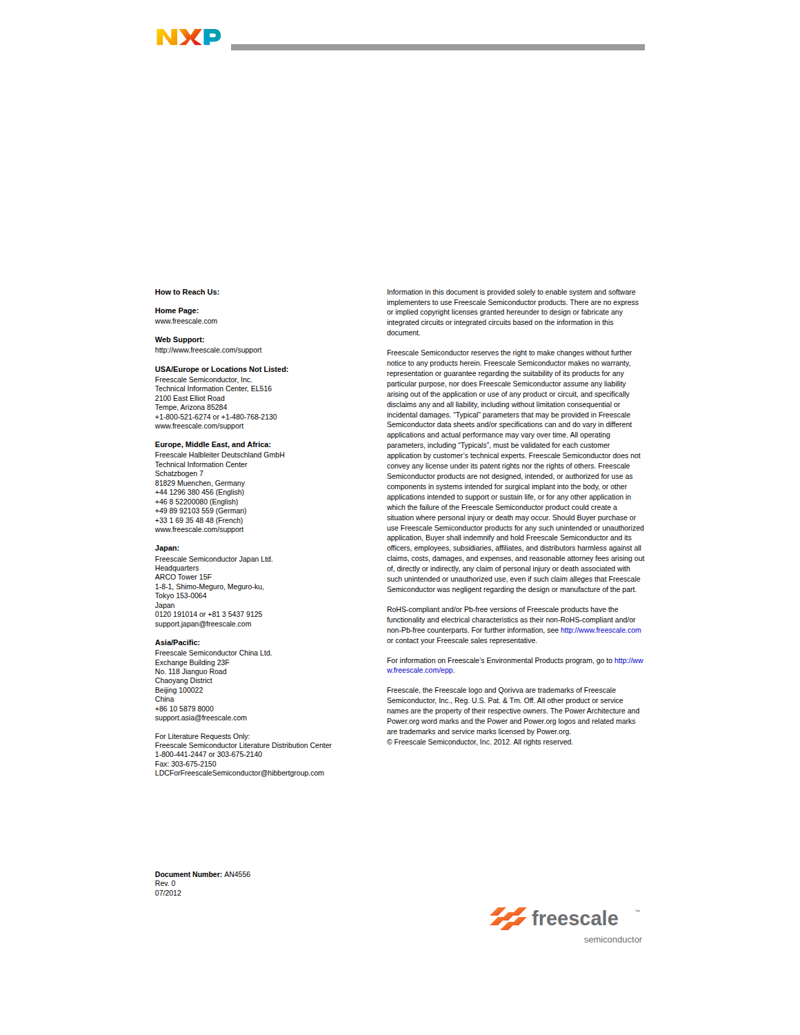How to Reach Us:
Home Page:
www.freescale.com
Web Support:
http://www.freescale.com/support
USA/Europe or Locations Not Listed:
Freescale Semiconductor, Inc.
Technical Information Center, EL516
2100 East Elliot Road
Tempe, Arizona 85284
+1-800-521-6274 or +1-480-768-2130
www.freescale.com/support
Europe, Middle East, and Africa:
Freescale Halbleiter Deutschland GmbH
Technical Information Center
Schatzbogen 7
81829 Muenchen, Germany
+44 1296 380 456 (English)
+46 8 52200080 (English)
+49 89 92103 559 (German)
+33 1 69 35 48 48 (French)
www.freescale.com/support
Japan:
Freescale Semiconductor Japan Ltd.
Headquarters
ARCO Tower 15F
1-8-1, Shimo-Meguro, Meguro-ku,
Tokyo 153-0064
Japan
0120 191014 or +81 3 5437 9125
support.japan@freescale.com
Asia/Pacific:
Freescale Semiconductor China Ltd.
Exchange Building 23F
No. 118 Jianguo Road
Chaoyang District
Beijing 100022
China
+86 10 5879 8000
support.asia@freescale.com
For Literature Requests Only:
Freescale Semiconductor Literature Distribution Center
1-800-441-2447 or 303-675-2140
Fax: 303-675-2150
LDCForFreescaleSemiconductor@hibbertgroup.com
Information in this document is provided solely to enable system and software implementers to use Freescale Semiconductor products. There are no express or implied copyright licenses granted hereunder to design or fabricate any integrated circuits or integrated circuits based on the information in this document.
Freescale Semiconductor reserves the right to make changes without further notice to any products herein. Freescale Semiconductor makes no warranty, representation or guarantee regarding the suitability of its products for any particular purpose, nor does Freescale Semiconductor assume any liability arising out of the application or use of any product or circuit, and specifically disclaims any and all liability, including without limitation consequential or incidental damages. “Typical” parameters that may be provided in Freescale Semiconductor data sheets and/or specifications can and do vary in different applications and actual performance may vary over time. All operating parameters, including “Typicals”, must be validated for each customer application by customer’s technical experts. Freescale Semiconductor does not convey any license under its patent rights nor the rights of others. Freescale Semiconductor products are not designed, intended, or authorized for use as components in systems intended for surgical implant into the body, or other applications intended to support or sustain life, or for any other application in which the failure of the Freescale Semiconductor product could create a situation where personal injury or death may occur. Should Buyer purchase or use Freescale Semiconductor products for any such unintended or unauthorized application, Buyer shall indemnify and hold Freescale Semiconductor and its officers, employees, subsidiaries, affiliates, and distributors harmless against all claims, costs, damages, and expenses, and reasonable attorney fees arising out of, directly or indirectly, any claim of personal injury or death associated with such unintended or unauthorized use, even if such claim alleges that Freescale Semiconductor was negligent regarding the design or manufacture of the part.
RoHS-compliant and/or Pb-free versions of Freescale products have the functionality and electrical characteristics as their non-RoHS-compliant and/or non-Pb-free counterparts. For further information, see http://www.freescale.com or contact your Freescale sales representative.
For information on Freescale’s Environmental Products program, go to http://www.freescale.com/epp.
Freescale, the Freescale logo and Qorivva are trademarks of Freescale Semiconductor, Inc., Reg. U.S. Pat. & Tm. Off. All other product or service names are the property of their respective owners. The Power Architecture and Power.org word marks and the Power and Power.org logos and related marks are trademarks and service marks licensed by Power.org.
© Freescale Semiconductor, Inc. 2012. All rights reserved.
Document Number: AN4556
Rev. 0
07/2012
freescale ™ semiconductor